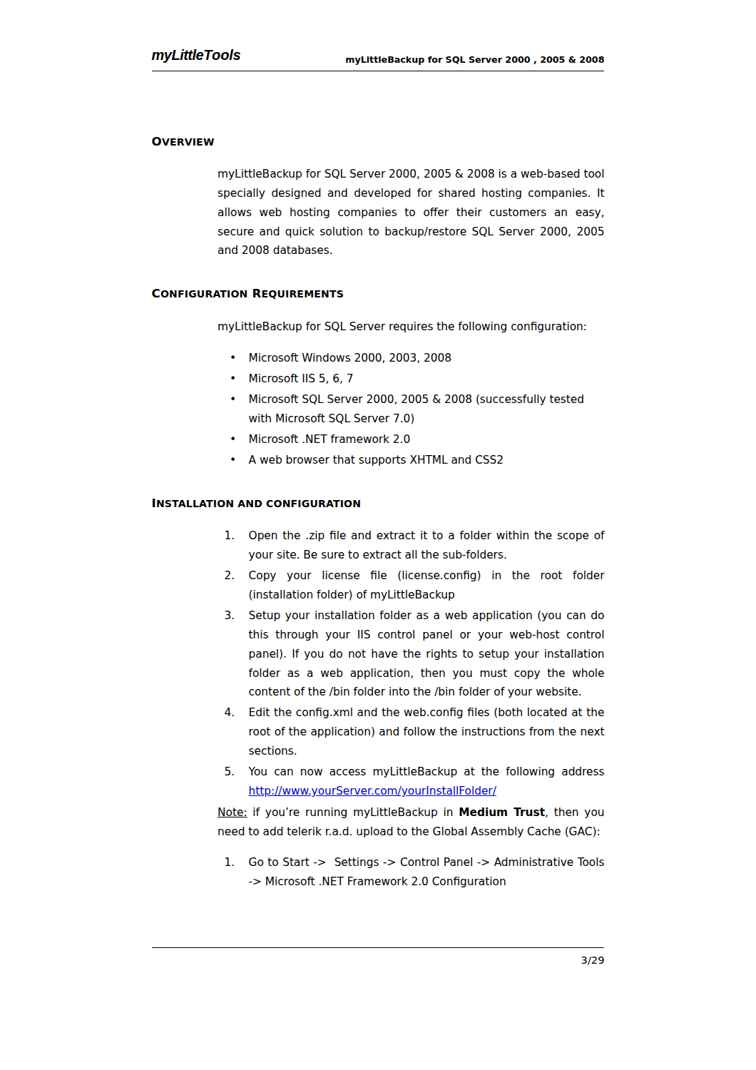myLittleTools
myLittleBackup for SQL Server 2000 , 2005 & 2008
OVERVIEW
myLittleBackup for SQL Server 2000, 2005 & 2008 is a web-based tool specially designed and developed for shared hosting companies. It allows web hosting companies to offer their customers an easy, secure and quick solution to backup/restore SQL Server 2000, 2005 and 2008 databases.
CONFIGURATION REQUIREMENTS
myLittleBackup for SQL Server requires the following configuration:
Microsoft Windows 2000, 2003, 2008
Microsoft IIS 5, 6, 7
Microsoft SQL Server 2000, 2005 & 2008 (successfully tested with Microsoft SQL Server 7.0)
Microsoft .NET framework 2.0
A web browser that supports XHTML and CSS2
INSTALLATION AND CONFIGURATION
Open the .zip file and extract it to a folder within the scope of your site. Be sure to extract all the sub-folders.
Copy your license file (license.config) in the root folder (installation folder) of myLittleBackup
Setup your installation folder as a web application (you can do this through your IIS control panel or your web-host control panel). If you do not have the rights to setup your installation folder as a web application, then you must copy the whole content of the /bin folder into the /bin folder of your website.
Edit the config.xml and the web.config files (both located at the root of the application) and follow the instructions from the next sections.
You can now access myLittleBackup at the following address http://www.yourServer.com/yourInstallFolder/
Note: if you’re running myLittleBackup in Medium Trust, then you need to add telerik r.a.d. upload to the Global Assembly Cache (GAC):
Go to Start -> Settings -> Control Panel -> Administrative Tools -> Microsoft .NET Framework 2.0 Configuration
3/29